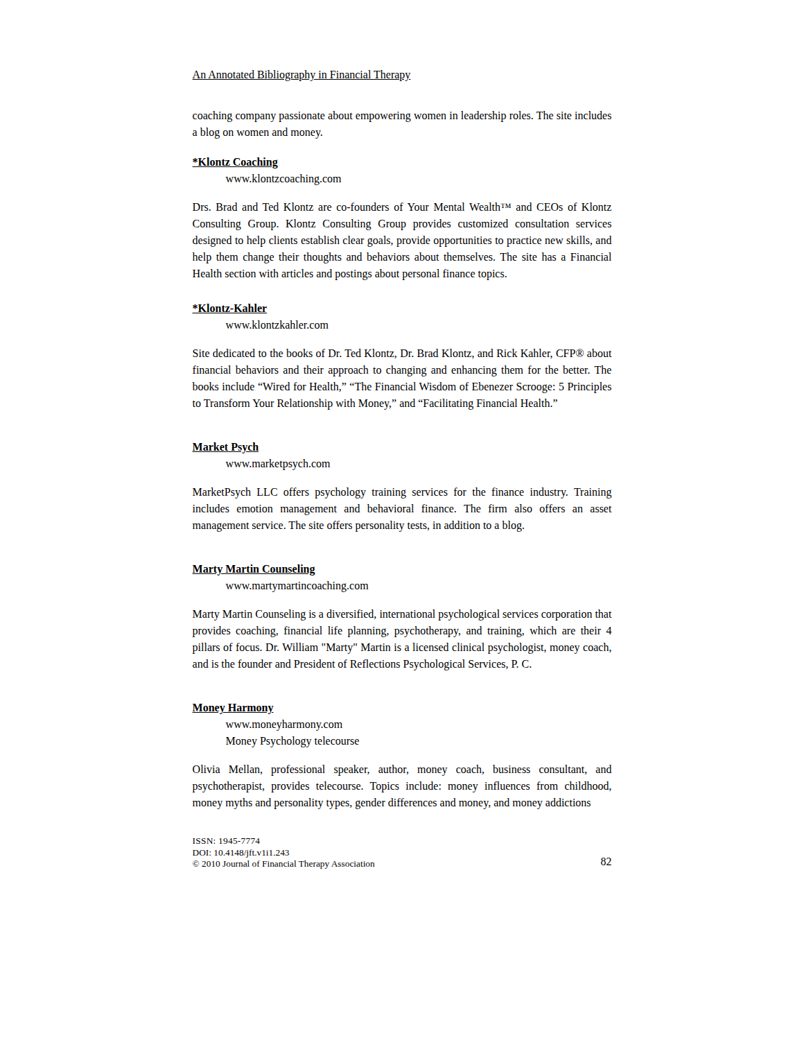An Annotated Bibliography in Financial Therapy
coaching company passionate about empowering women in leadership roles. The site includes a blog on women and money.
*Klontz Coaching
www.klontzcoaching.com
Drs. Brad and Ted Klontz are co-founders of Your Mental Wealth™ and CEOs of Klontz Consulting Group. Klontz Consulting Group provides customized consultation services designed to help clients establish clear goals, provide opportunities to practice new skills, and help them change their thoughts and behaviors about themselves. The site has a Financial Health section with articles and postings about personal finance topics.
*Klontz-Kahler
www.klontzkahler.com
Site dedicated to the books of Dr. Ted Klontz, Dr. Brad Klontz, and Rick Kahler, CFP® about financial behaviors and their approach to changing and enhancing them for the better. The books include “Wired for Health,” “The Financial Wisdom of Ebenezer Scrooge: 5 Principles to Transform Your Relationship with Money,” and “Facilitating Financial Health.”
Market Psych
www.marketpsych.com
MarketPsych LLC offers psychology training services for the finance industry. Training includes emotion management and behavioral finance. The firm also offers an asset management service. The site offers personality tests, in addition to a blog.
Marty Martin Counseling
www.martymartincoaching.com
Marty Martin Counseling is a diversified, international psychological services corporation that provides coaching, financial life planning, psychotherapy, and training, which are their 4 pillars of focus. Dr. William "Marty" Martin is a licensed clinical psychologist, money coach, and is the founder and President of Reflections Psychological Services, P. C.
Money Harmony
www.moneyharmony.com
Money Psychology telecourse
Olivia Mellan, professional speaker, author, money coach, business consultant, and psychotherapist, provides telecourse. Topics include: money influences from childhood, money myths and personality types, gender differences and money, and money addictions
ISSN: 1945-7774
DOI: 10.4148/jft.v1i1.243
© 2010 Journal of Financial Therapy Association
82